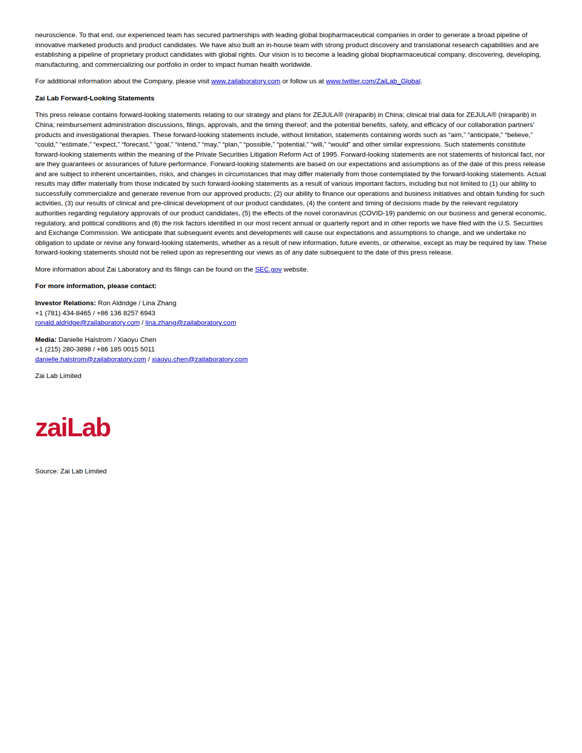neuroscience. To that end, our experienced team has secured partnerships with leading global biopharmaceutical companies in order to generate a broad pipeline of innovative marketed products and product candidates. We have also built an in-house team with strong product discovery and translational research capabilities and are establishing a pipeline of proprietary product candidates with global rights. Our vision is to become a leading global biopharmaceutical company, discovering, developing, manufacturing, and commercializing our portfolio in order to impact human health worldwide.
For additional information about the Company, please visit www.zailaboratory.com or follow us at www.twitter.com/ZaiLab_Global.
Zai Lab Forward-Looking Statements
This press release contains forward-looking statements relating to our strategy and plans for ZEJULA® (niraparib) in China; clinical trial data for ZEJULA® (niraparib) in China; reimbursement administration discussions, filings, approvals, and the timing thereof; and the potential benefits, safety, and efficacy of our collaboration partners’ products and investigational therapies. These forward-looking statements include, without limitation, statements containing words such as “aim,” “anticipate,” “believe,” “could,” “estimate,” “expect,” “forecast,” “goal,” “intend,” “may,” “plan,” “possible,” “potential,” “will,” “would” and other similar expressions. Such statements constitute forward-looking statements within the meaning of the Private Securities Litigation Reform Act of 1995. Forward-looking statements are not statements of historical fact, nor are they guarantees or assurances of future performance. Forward-looking statements are based on our expectations and assumptions as of the date of this press release and are subject to inherent uncertainties, risks, and changes in circumstances that may differ materially from those contemplated by the forward-looking statements. Actual results may differ materially from those indicated by such forward-looking statements as a result of various important factors, including but not limited to (1) our ability to successfully commercialize and generate revenue from our approved products; (2) our ability to finance our operations and business initiatives and obtain funding for such activities, (3) our results of clinical and pre-clinical development of our product candidates, (4) the content and timing of decisions made by the relevant regulatory authorities regarding regulatory approvals of our product candidates, (5) the effects of the novel coronavirus (COVID-19) pandemic on our business and general economic, regulatory, and political conditions and (6) the risk factors identified in our most recent annual or quarterly report and in other reports we have filed with the U.S. Securities and Exchange Commission. We anticipate that subsequent events and developments will cause our expectations and assumptions to change, and we undertake no obligation to update or revise any forward-looking statements, whether as a result of new information, future events, or otherwise, except as may be required by law. These forward-looking statements should not be relied upon as representing our views as of any date subsequent to the date of this press release.
More information about Zai Laboratory and its filings can be found on the SEC.gov website.
For more information, please contact:
Investor Relations: Ron Aldridge / Lina Zhang
+1 (781) 434-8465 / +86 136 8257 6943
ronald.aldridge@zailaboratory.com / lina.zhang@zailaboratory.com
Media: Danielle Halstrom / Xiaoyu Chen
+1 (215) 280-3898 / +86 185 0015 5011
danielle.halstrom@zailaboratory.com / xiaoyu.chen@zailaboratory.com
Zai Lab Limited
zai Lab
Source: Zai Lab Limited